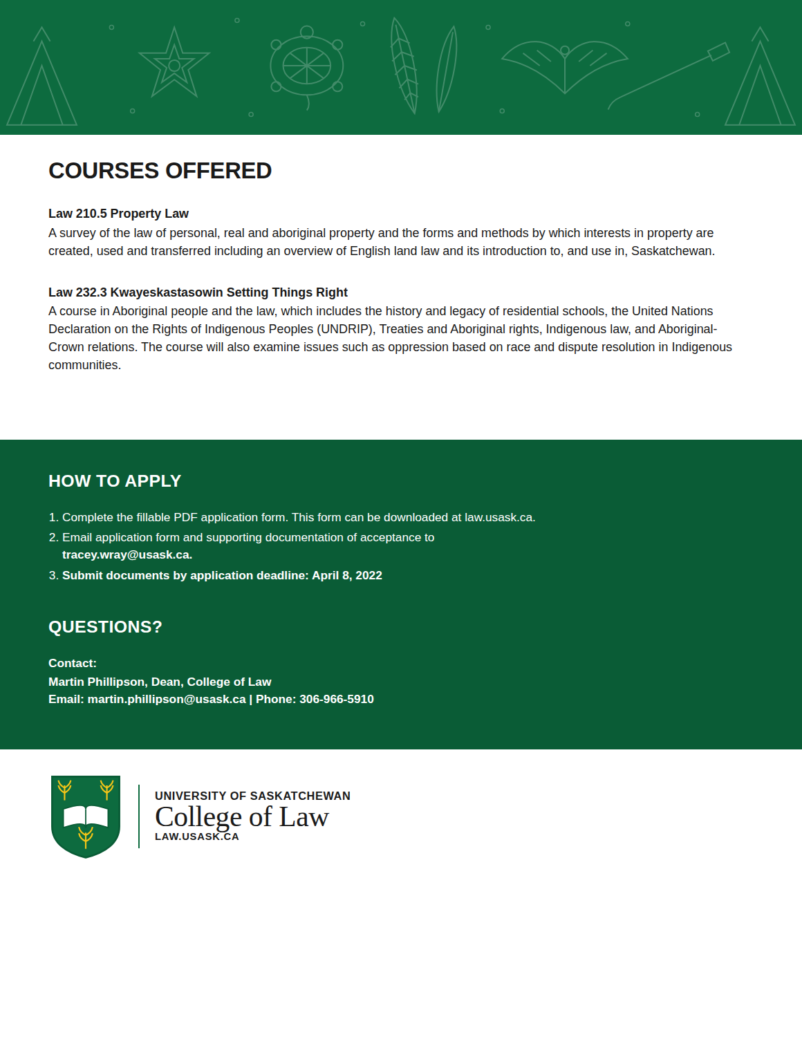COURSES OFFERED
Law 210.5 Property Law
A survey of the law of personal, real and aboriginal property and the forms and methods by which interests in property are created, used and transferred including an overview of English land law and its introduction to, and use in, Saskatchewan.
Law 232.3 Kwayeskastasowin Setting Things Right
A course in Aboriginal people and the law, which includes the history and legacy of residential schools, the United Nations Declaration on the Rights of Indigenous Peoples (UNDRIP), Treaties and Aboriginal rights, Indigenous law, and Aboriginal-Crown relations. The course will also examine issues such as oppression based on race and dispute resolution in Indigenous communities.
HOW TO APPLY
Complete the fillable PDF application form. This form can be downloaded at law.usask.ca.
Email application form and supporting documentation of acceptance to
tracey.wray@usask.ca.
Submit documents by application deadline: April 8, 2022
QUESTIONS?
Contact:
Martin Phillipson, Dean, College of Law
Email: martin.phillipson@usask.ca | Phone: 306-966-5910
UNIVERSITY OF SASKATCHEWAN
College of Law
LAW.USASK.CA